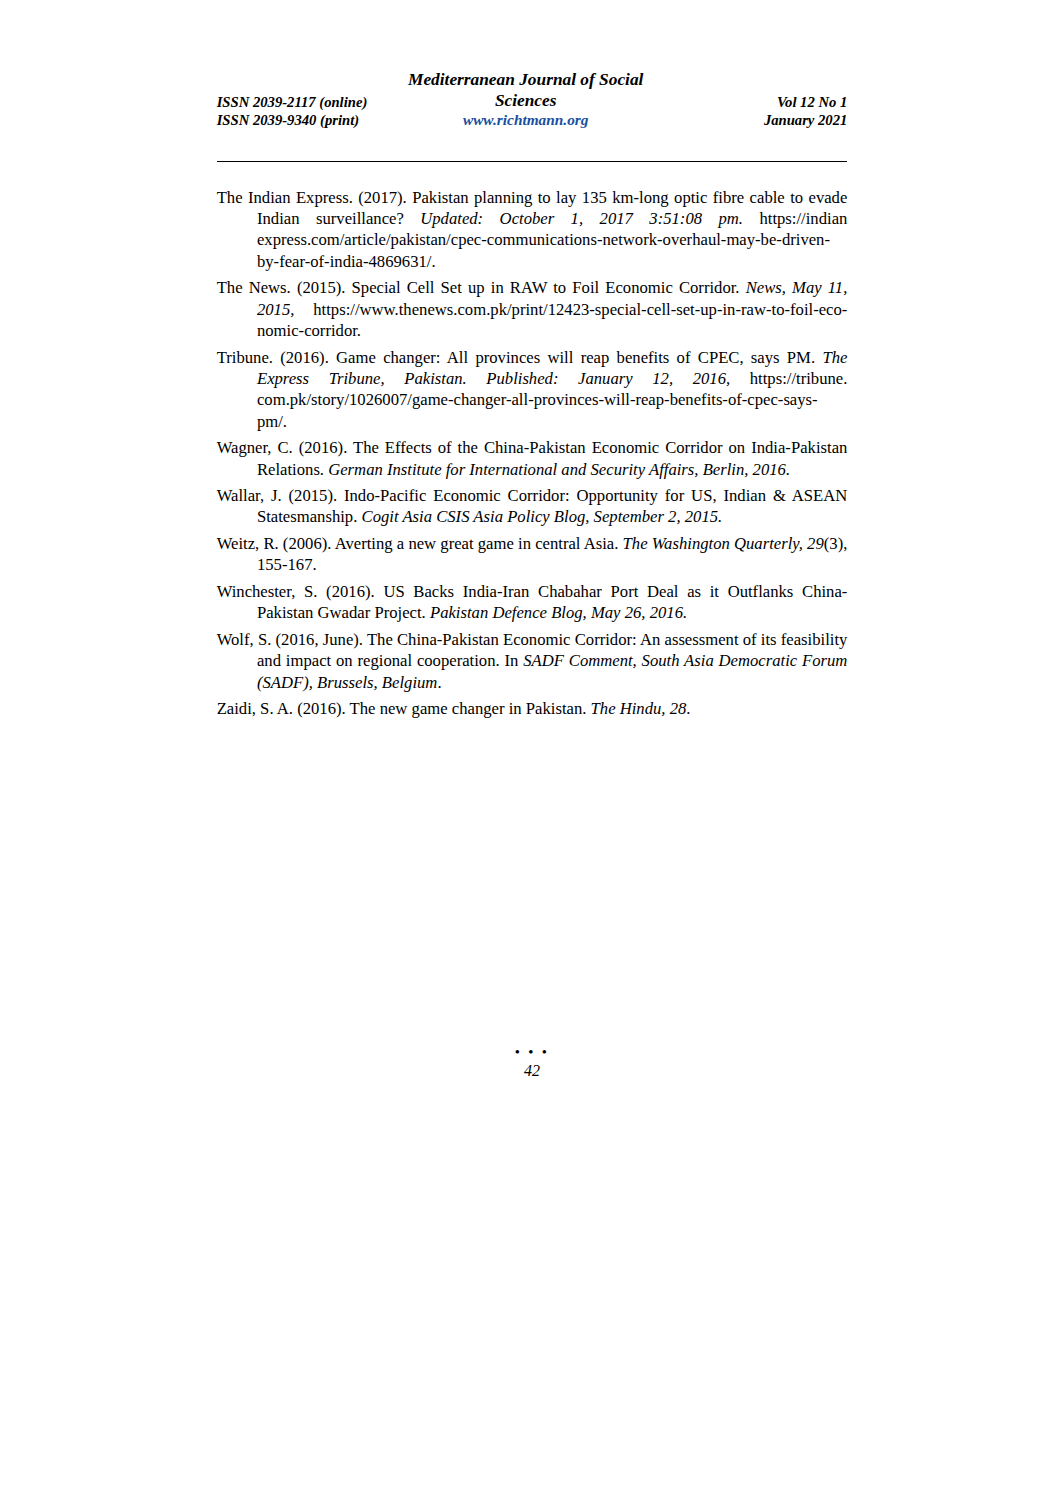| ISSN 2039-2117 (online) ISSN 2039-9340 (print) | Mediterranean Journal of Social Sciences www.richtmann.org | Vol 12 No 1 January 2021 |
The Indian Express. (2017). Pakistan planning to lay 135 km-long optic fibre cable to evade Indian surveillance? Updated: October 1, 2017 3:51:08 pm. https://indian express.com/article/pakistan/cpec-communications-network-overhaul-may-be-driven-by-fear-of-india-4869631/.
The News. (2015). Special Cell Set up in RAW to Foil Economic Corridor. News, May 11, 2015, https://www.thenews.com.pk/print/12423-special-cell-set-up-in-raw-to-foil-economic-corridor.
Tribune. (2016). Game changer: All provinces will reap benefits of CPEC, says PM. The Express Tribune, Pakistan. Published: January 12, 2016, https://tribune. com.pk/story/1026007/game-changer-all-provinces-will-reap-benefits-of-cpec-says-pm/.
Wagner, C. (2016). The Effects of the China-Pakistan Economic Corridor on India-Pakistan Relations. German Institute for International and Security Affairs, Berlin, 2016.
Wallar, J. (2015). Indo-Pacific Economic Corridor: Opportunity for US, Indian & ASEAN Statesmanship. Cogit Asia CSIS Asia Policy Blog, September 2, 2015.
Weitz, R. (2006). Averting a new great game in central Asia. The Washington Quarterly, 29(3), 155-167.
Winchester, S. (2016). US Backs India-Iran Chabahar Port Deal as it Outflanks China-Pakistan Gwadar Project. Pakistan Defence Blog, May 26, 2016.
Wolf, S. (2016, June). The China-Pakistan Economic Corridor: An assessment of its feasibility and impact on regional cooperation. In SADF Comment, South Asia Democratic Forum (SADF), Brussels, Belgium.
Zaidi, S. A. (2016). The new game changer in Pakistan. The Hindu, 28.
• • •
42